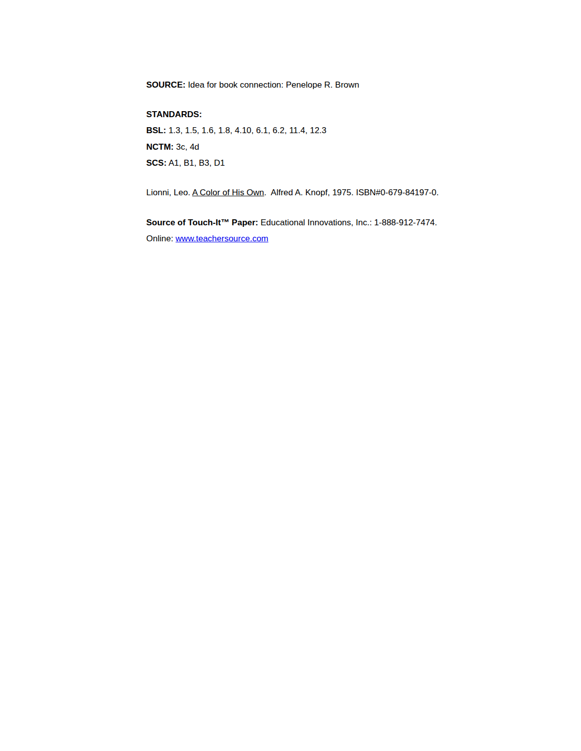SOURCE: Idea for book connection: Penelope R. Brown
STANDARDS:
BSL: 1.3, 1.5, 1.6, 1.8, 4.10, 6.1, 6.2, 11.4, 12.3
NCTM: 3c, 4d
SCS: A1, B1, B3, D1
Lionni, Leo. A Color of His Own. Alfred A. Knopf, 1975. ISBN#0-679-84197-0.
Source of Touch-It™ Paper: Educational Innovations, Inc.: 1-888-912-7474.
Online: www.teachersource.com